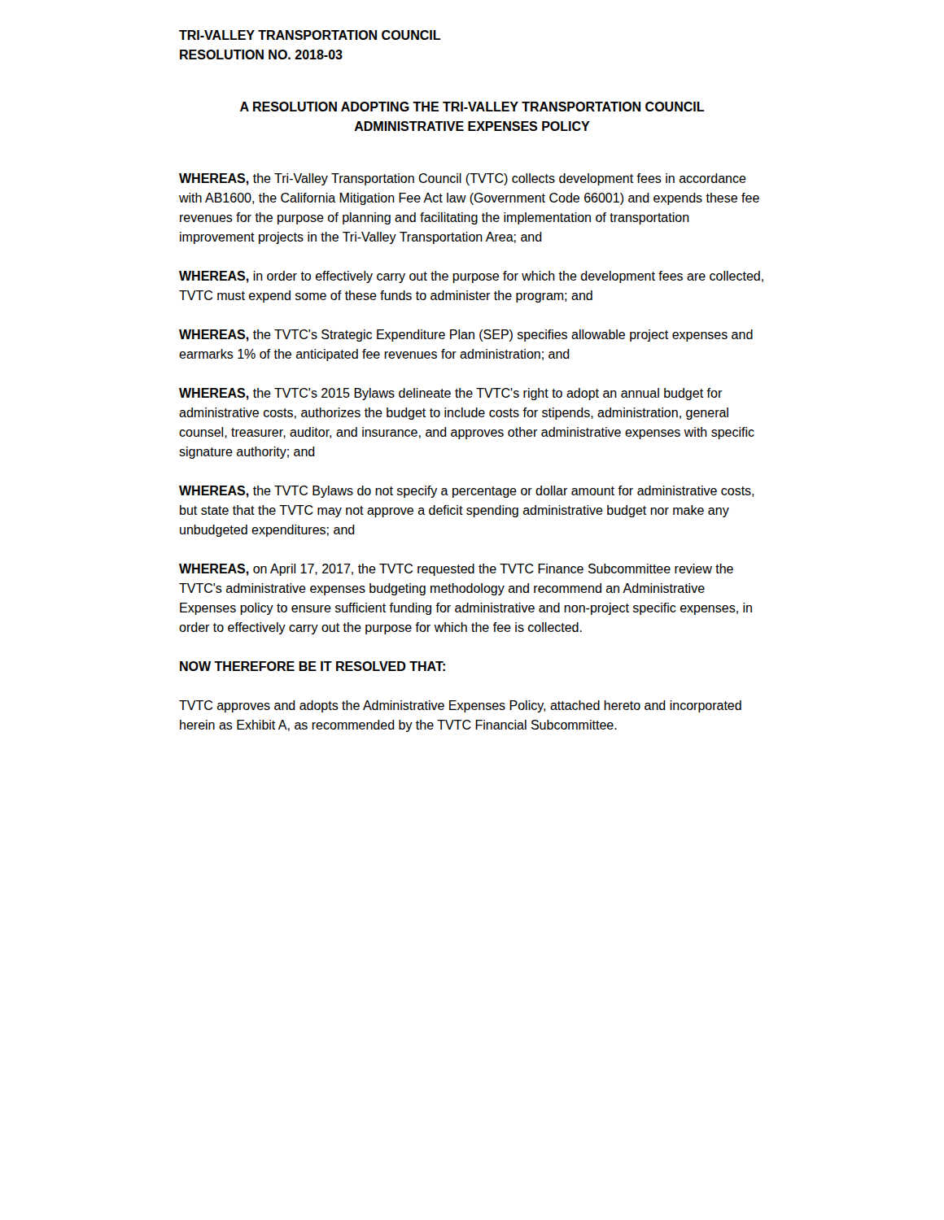TRI-VALLEY TRANSPORTATION COUNCIL
RESOLUTION NO. 2018-03
A RESOLUTION ADOPTING THE TRI-VALLEY TRANSPORTATION COUNCIL
ADMINISTRATIVE EXPENSES POLICY
WHEREAS, the Tri-Valley Transportation Council (TVTC) collects development fees in accordance with AB1600, the California Mitigation Fee Act law (Government Code 66001) and expends these fee revenues for the purpose of planning and facilitating the implementation of transportation improvement projects in the Tri-Valley Transportation Area; and
WHEREAS, in order to effectively carry out the purpose for which the development fees are collected, TVTC must expend some of these funds to administer the program; and
WHEREAS, the TVTC's Strategic Expenditure Plan (SEP) specifies allowable project expenses and earmarks 1% of the anticipated fee revenues for administration; and
WHEREAS, the TVTC's 2015 Bylaws delineate the TVTC's right to adopt an annual budget for administrative costs, authorizes the budget to include costs for stipends, administration, general counsel, treasurer, auditor, and insurance, and approves other administrative expenses with specific signature authority; and
WHEREAS, the TVTC Bylaws do not specify a percentage or dollar amount for administrative costs, but state that the TVTC may not approve a deficit spending administrative budget nor make any unbudgeted expenditures; and
WHEREAS, on April 17, 2017, the TVTC requested the TVTC Finance Subcommittee review the TVTC's administrative expenses budgeting methodology and recommend an Administrative Expenses policy to ensure sufficient funding for administrative and non-project specific expenses, in order to effectively carry out the purpose for which the fee is collected.
NOW THEREFORE BE IT RESOLVED THAT:
TVTC approves and adopts the Administrative Expenses Policy, attached hereto and incorporated herein as Exhibit A, as recommended by the TVTC Financial Subcommittee.